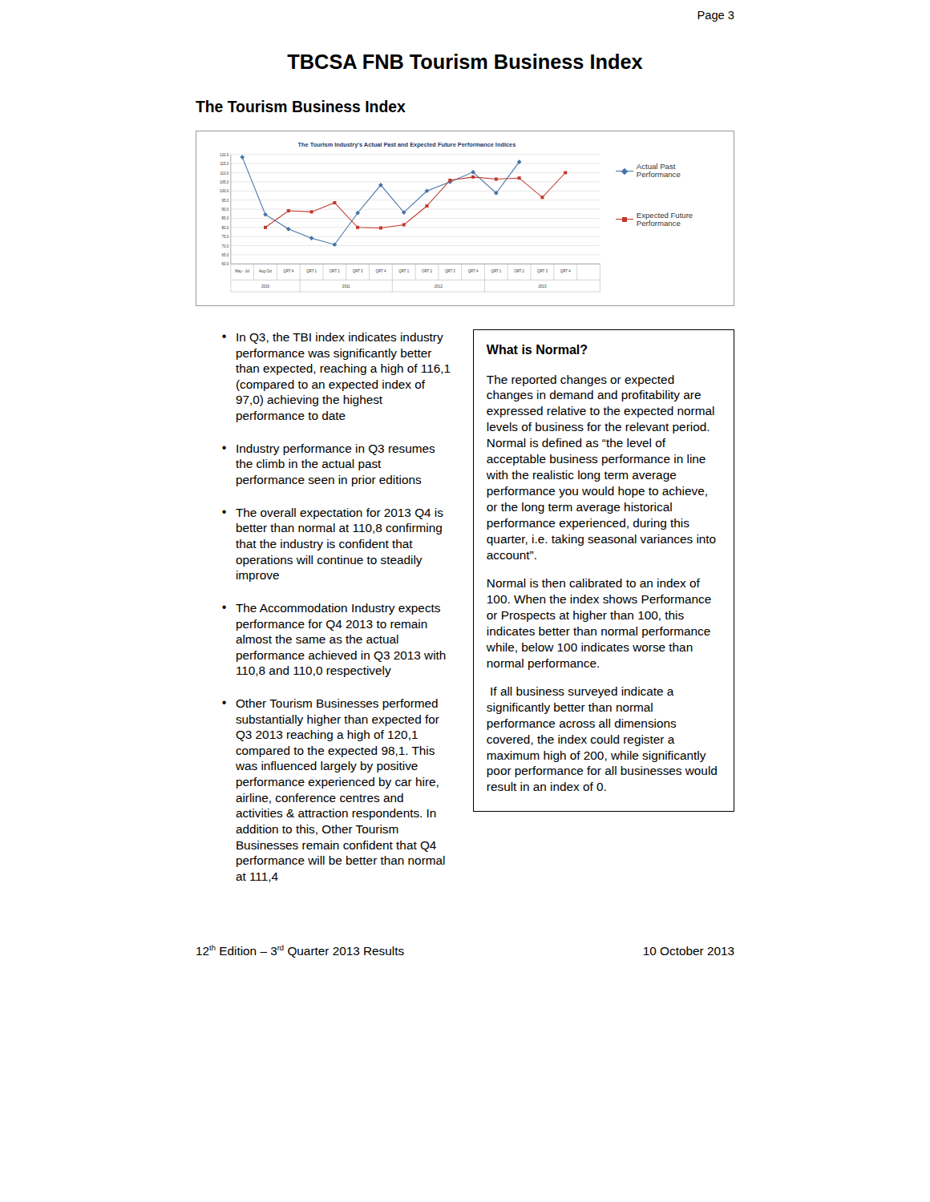Page 3
TBCSA FNB Tourism Business Index
The Tourism Business Index
The Tourism Industry's Actual Past and Expected Future Performance Indices 120.0 115.0 110.0 105.0 100.0 95.0 90.0 85.0 80.0 75.0 70.0 65.0 60.0 May - Jul Aug-Oct QRT 4 QRT 1 ORT 2 QRT 3 QRT 4 QRT 1 ORT 2 QRT 3 QRT 4 QRT 1 ORT 2 QRT 3 QRT 4 2010 2011 2012 2013
Actual Past
Performance
Expected Future
Performance
In Q3, the TBI index indicates industry performance was significantly better than expected, reaching a high of 116,1 (compared to an expected index of 97,0) achieving the highest performance to date
Industry performance in Q3 resumes the climb in the actual past performance seen in prior editions
The overall expectation for 2013 Q4 is better than normal at 110,8 confirming that the industry is confident that operations will continue to steadily improve
The Accommodation Industry expects performance for Q4 2013 to remain almost the same as the actual performance achieved in Q3 2013 with 110,8 and 110,0 respectively
Other Tourism Businesses performed substantially higher than expected for Q3 2013 reaching a high of 120,1 compared to the expected 98,1. This was influenced largely by positive performance experienced by car hire, airline, conference centres and activities & attraction respondents. In addition to this, Other Tourism Businesses remain confident that Q4 performance will be better than normal at 111,4
What is Normal?
The reported changes or expected changes in demand and profitability are expressed relative to the expected normal levels of business for the relevant period. Normal is defined as “the level of acceptable business performance in line with the realistic long term average performance you would hope to achieve, or the long term average historical performance experienced, during this quarter, i.e. taking seasonal variances into account”.
Normal is then calibrated to an index of 100. When the index shows Performance or Prospects at higher than 100, this indicates better than normal performance while, below 100 indicates worse than normal performance.
If all business surveyed indicate a significantly better than normal performance across all dimensions covered, the index could register a maximum high of 200, while significantly poor performance for all businesses would result in an index of 0.
12th Edition – 3rd Quarter 2013 Results
10 October 2013